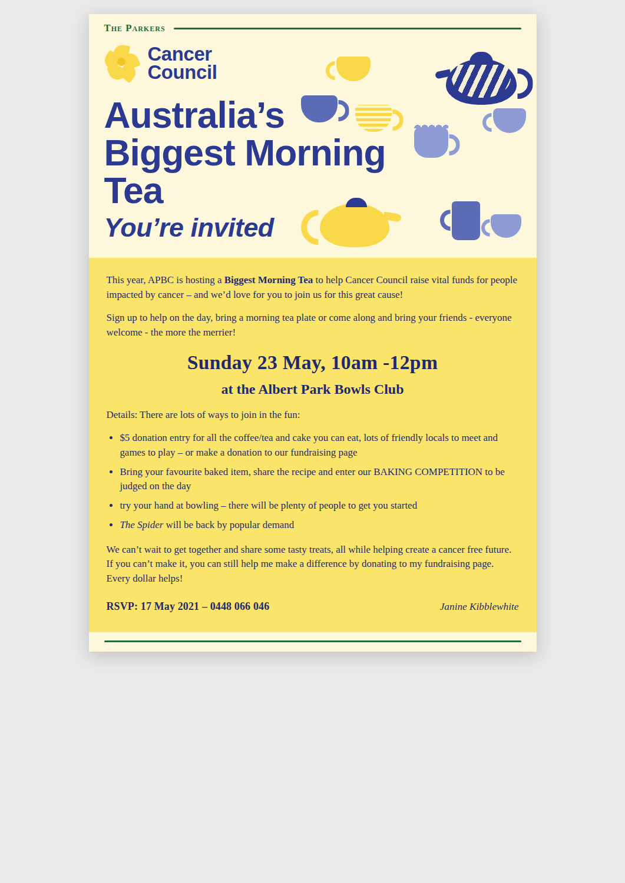The Parkers
CancerCouncil
Australia’s Biggest Morning Tea
You’re invited
This year, APBC is hosting a Biggest Morning Tea to help Cancer Council raise vital funds for people impacted by cancer – and we’d love for you to join us for this great cause!
Sign up to help on the day, bring a morning tea plate or come along and bring your friends - everyone welcome - the more the merrier!
Sunday 23 May, 10am -12pm at the Albert Park Bowls Club
Details: There are lots of ways to join in the fun:
$5 donation entry for all the coffee/tea and cake you can eat, lots of friendly locals to meet and games to play – or make a donation to our fundraising page
Bring your favourite baked item, share the recipe and enter our BAKING COMPETITION to be judged on the day
try your hand at bowling – there will be plenty of people to get you started
The Spider will be back by popular demand
We can’t wait to get together and share some tasty treats, all while helping create a cancer free future. If you can’t make it, you can still help me make a difference by donating to my fundraising page. Every dollar helps!
RSVP: 17 May 2021 – 0448 066 046 Janine Kibblewhite